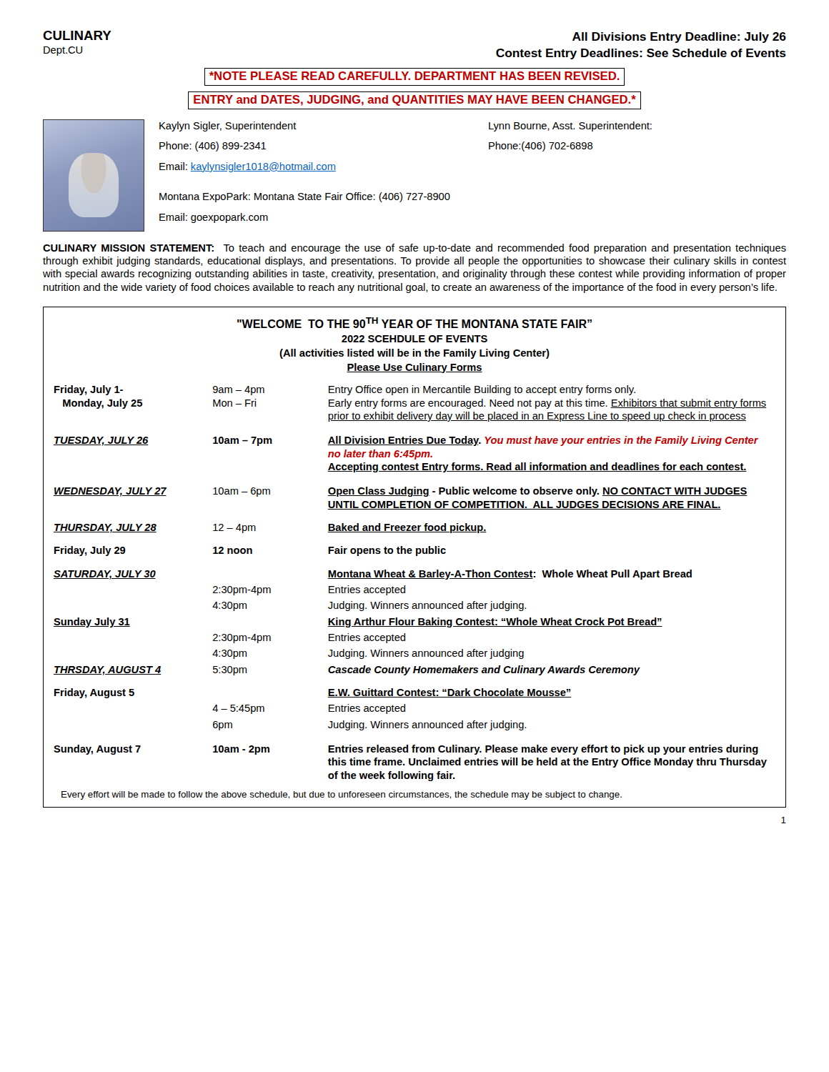CULINARY
Dept.CU
All Divisions Entry Deadline: July 26
Contest Entry Deadlines: See Schedule of Events
*NOTE PLEASE READ CAREFULLY. DEPARTMENT HAS BEEN REVISED.
ENTRY and DATES, JUDGING, and QUANTITIES MAY HAVE BEEN CHANGED.*
| Kaylyn Sigler, Superintendent | Lynn Bourne, Asst. Superintendent: |
| Phone: (406) 899-2341 | Phone:(406) 702-6898 |
| Email: kaylynsigler1018@hotmail.com | |
| Montana ExpoPark: Montana State Fair Office: (406) 727-8900 |
| Email: goexpopark.com |
CULINARY MISSION STATEMENT: To teach and encourage the use of safe up-to-date and recommended food preparation and presentation techniques through exhibit judging standards, educational displays, and presentations. To provide all people the opportunities to showcase their culinary skills in contest with special awards recognizing outstanding abilities in taste, creativity, presentation, and originality through these contest while providing information of proper nutrition and the wide variety of food choices available to reach any nutritional goal, to create an awareness of the importance of the food in every person’s life.
"WELCOME TO THE 90TH YEAR OF THE MONTANA STATE FAIR”
2022 SCEHDULE OF EVENTS
(All activities listed will be in the Family Living Center)
Please Use Culinary Forms
| Friday, July 1- Monday, July 25 | 9am – 4pm Mon – Fri | Entry Office open in Mercantile Building to accept entry forms only. Early entry forms are encouraged. Need not pay at this time. Exhibitors that submit entry forms prior to exhibit delivery day will be placed in an Express Line to speed up check in process |
| TUESDAY, JULY 26 | 10am – 7pm | All Division Entries Due Today . You must have your entries in the Family Living Center no later than 6:45pm. Accepting contest Entry forms. Read all information and deadlines for each contest. |
| WEDNESDAY, JULY 27 | 10am – 6pm | Open Class Judging - Public welcome to observe only. NO CONTACT WITH JUDGES UNTIL COMPLETION OF COMPETITION. ALL JUDGES DECISIONS ARE FINAL. |
| THURSDAY, JULY 28 | 12 – 4pm | Baked and Freezer food pickup. |
| Friday, July 29 | 12 noon | Fair opens to the public |
| SATURDAY, JULY 30 | | Montana Wheat & Barley-A-Thon Contest : Whole Wheat Pull Apart Bread |
| | 2:30pm-4pm | Entries accepted |
| | 4:30pm | Judging. Winners announced after judging. |
| Sunday July 31 | | King Arthur Flour Baking Contest: “Whole Wheat Crock Pot Bread” |
| | 2:30pm-4pm | Entries accepted |
| | 4:30pm | Judging. Winners announced after judging |
| THRSDAY, AUGUST 4 | 5:30pm | Cascade County Homemakers and Culinary Awards Ceremony |
| Friday, August 5 | | E.W. Guittard Contest: “Dark Chocolate Mousse” |
| | 4 – 5:45pm | Entries accepted |
| | 6pm | Judging. Winners announced after judging. |
| Sunday, August 7 | 10am - 2pm | Entries released from Culinary. Please make every effort to pick up your entries during this time frame. Unclaimed entries will be held at the Entry Office Monday thru Thursday of the week following fair. |
Every effort will be made to follow the above schedule, but due to unforeseen circumstances, the schedule may be subject to change.
1